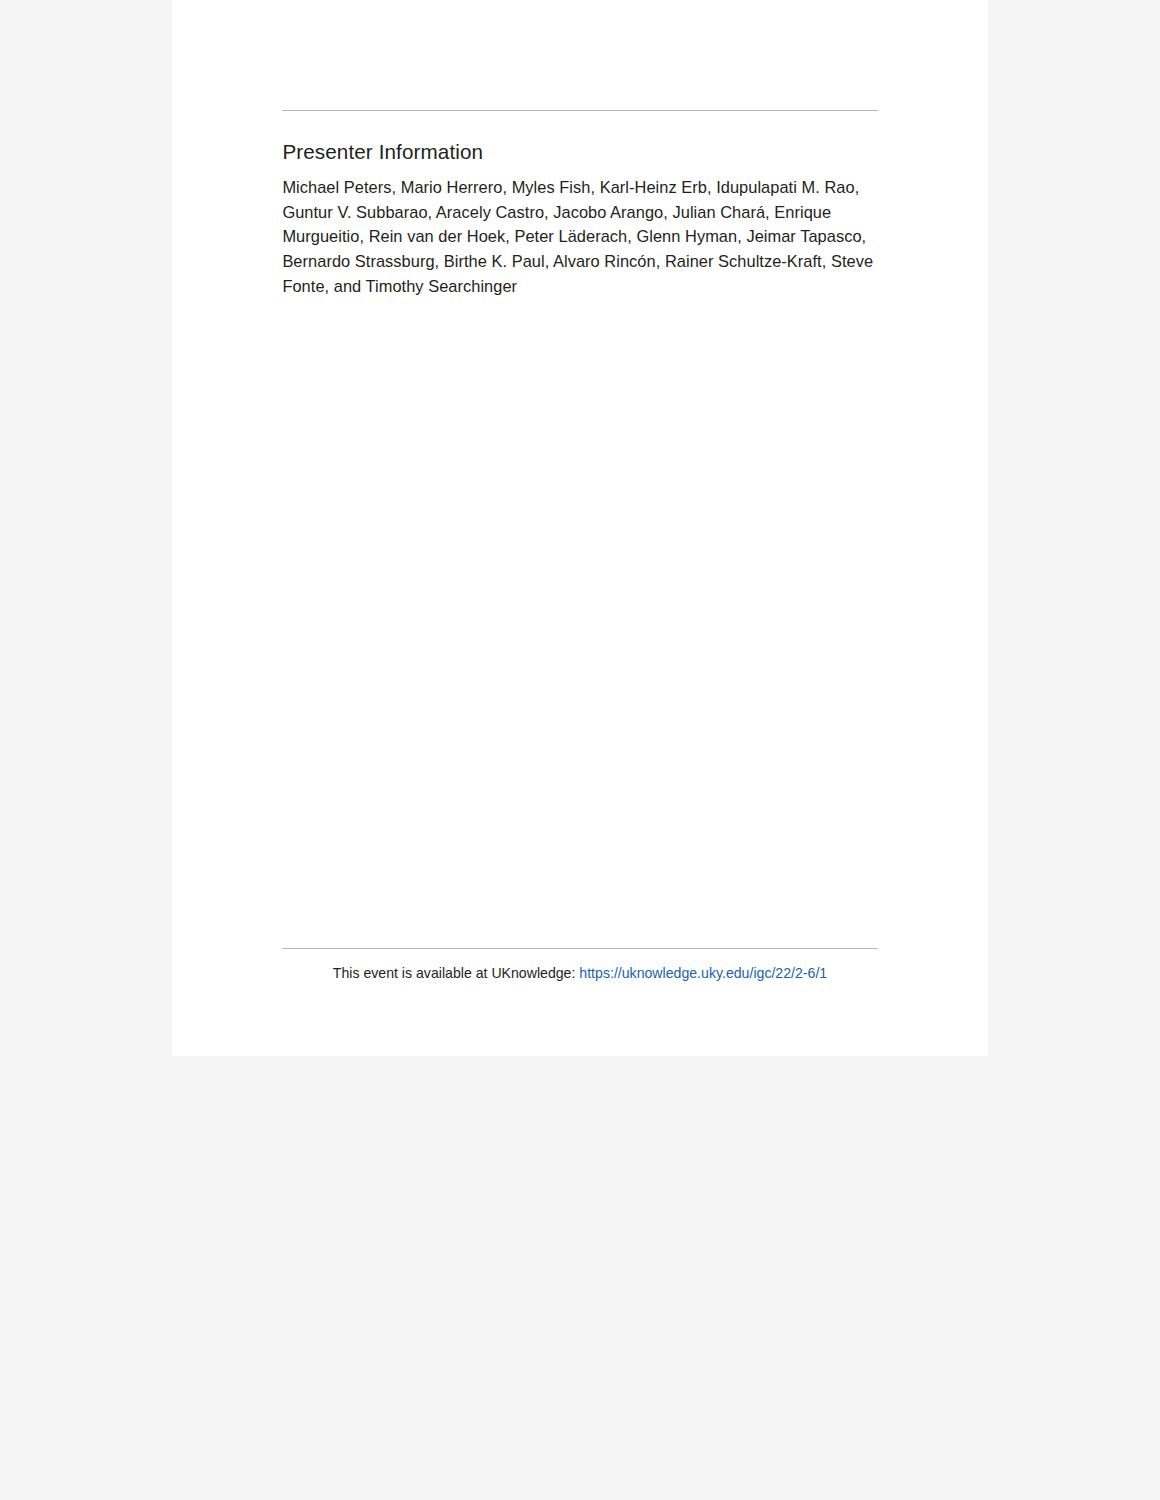Presenter Information
Michael Peters, Mario Herrero, Myles Fish, Karl-Heinz Erb, Idupulapati M. Rao, Guntur V. Subbarao, Aracely Castro, Jacobo Arango, Julian Chará, Enrique Murgueitio, Rein van der Hoek, Peter Läderach, Glenn Hyman, Jeimar Tapasco, Bernardo Strassburg, Birthe K. Paul, Alvaro Rincón, Rainer Schultze-Kraft, Steve Fonte, and Timothy Searchinger
This event is available at UKnowledge: https://uknowledge.uky.edu/igc/22/2-6/1